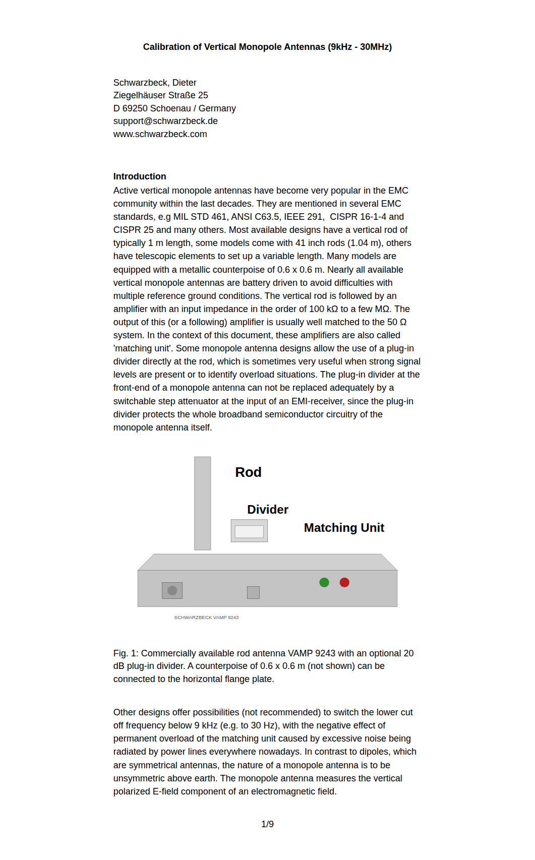Calibration of Vertical Monopole Antennas (9kHz - 30MHz)
Schwarzbeck, Dieter
Ziegelhäuser Straße 25
D 69250 Schoenau / Germany
support@schwarzbeck.de
www.schwarzbeck.com
Introduction
Active vertical monopole antennas have become very popular in the EMC community within the last decades. They are mentioned in several EMC standards, e.g MIL STD 461, ANSI C63.5, IEEE 291, CISPR 16-1-4 and CISPR 25 and many others. Most available designs have a vertical rod of typically 1 m length, some models come with 41 inch rods (1.04 m), others have telescopic elements to set up a variable length. Many models are equipped with a metallic counterpoise of 0.6 x 0.6 m. Nearly all available vertical monopole antennas are battery driven to avoid difficulties with multiple reference ground conditions. The vertical rod is followed by an amplifier with an input impedance in the order of 100 kΩ to a few MΩ. The output of this (or a following) amplifier is usually well matched to the 50 Ω system. In the context of this document, these amplifiers are also called 'matching unit'. Some monopole antenna designs allow the use of a plug-in divider directly at the rod, which is sometimes very useful when strong signal levels are present or to identify overload situations. The plug-in divider at the front-end of a monopole antenna can not be replaced adequately by a switchable step attenuator at the input of an EMI-receiver, since the plug-in divider protects the whole broadband semiconductor circuitry of the monopole antenna itself.
Fig. 1: Commercially available rod antenna VAMP 9243 with an optional 20 dB plug-in divider. A counterpoise of 0.6 x 0.6 m (not shown) can be connected to the horizontal flange plate.
Other designs offer possibilities (not recommended) to switch the lower cut off frequency below 9 kHz (e.g. to 30 Hz), with the negative effect of permanent overload of the matching unit caused by excessive noise being radiated by power lines everywhere nowadays. In contrast to dipoles, which are symmetrical antennas, the nature of a monopole antenna is to be unsymmetric above earth. The monopole antenna measures the vertical polarized E-field component of an electromagnetic field.
1/9